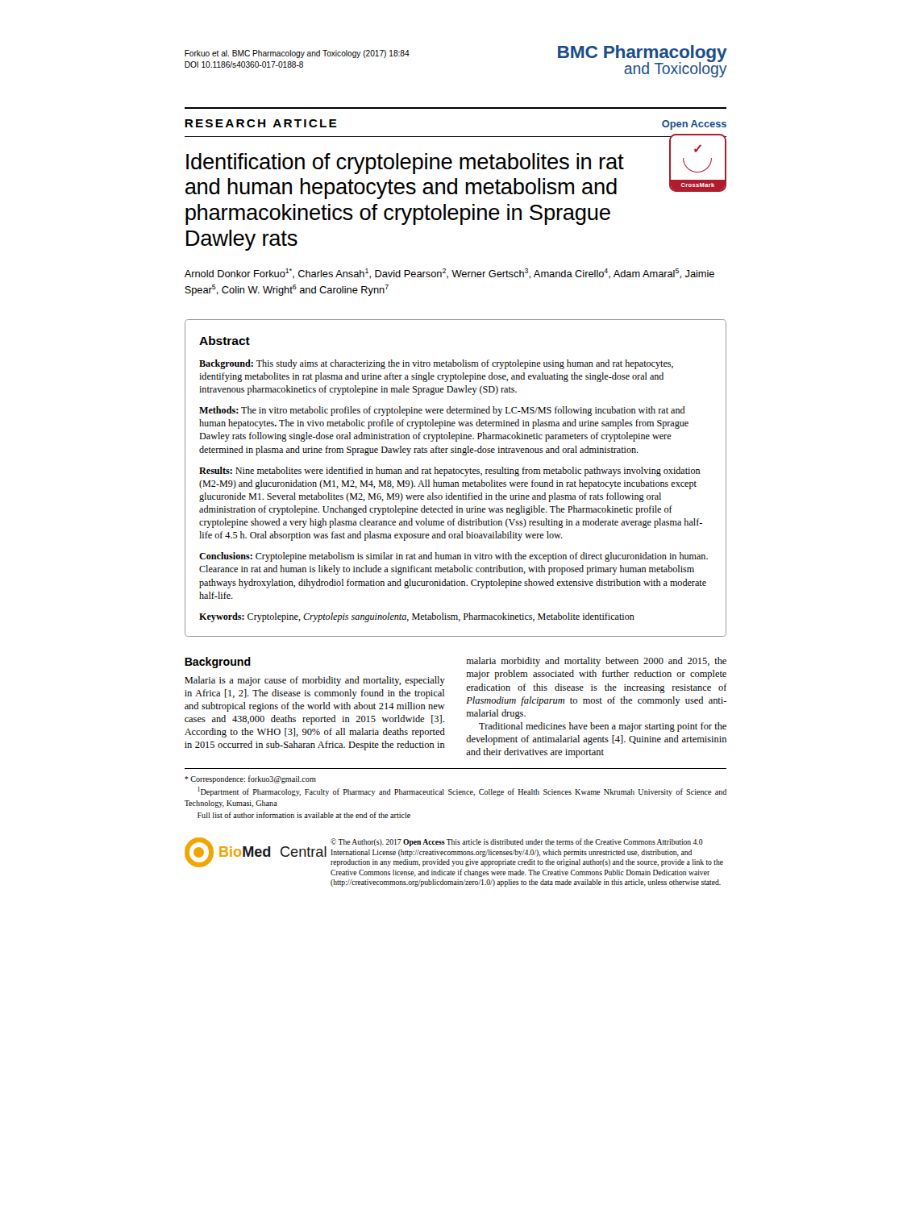Forkuo et al. BMC Pharmacology and Toxicology (2017) 18:84
DOI 10.1186/s40360-017-0188-8
BMC Pharmacology
and Toxicology
Research Article
Open Access
✓
CrossMark
Identification of cryptolepine metabolites in rat and human hepatocytes and metabolism and pharmacokinetics of cryptolepine in Sprague Dawley rats
Arnold Donkor Forkuo1*, Charles Ansah1, David Pearson2, Werner Gertsch3, Amanda Cirello4, Adam Amaral5, Jaimie Spear5, Colin W. Wright6 and Caroline Rynn7
Abstract
Background: This study aims at characterizing the in vitro metabolism of cryptolepine using human and rat hepatocytes, identifying metabolites in rat plasma and urine after a single cryptolepine dose, and evaluating the single-dose oral and intravenous pharmacokinetics of cryptolepine in male Sprague Dawley (SD) rats.
Methods: The in vitro metabolic profiles of cryptolepine were determined by LC-MS/MS following incubation with rat and human hepatocytes. The in vivo metabolic profile of cryptolepine was determined in plasma and urine samples from Sprague Dawley rats following single-dose oral administration of cryptolepine. Pharmacokinetic parameters of cryptolepine were determined in plasma and urine from Sprague Dawley rats after single-dose intravenous and oral administration.
Results: Nine metabolites were identified in human and rat hepatocytes, resulting from metabolic pathways involving oxidation (M2-M9) and glucuronidation (M1, M2, M4, M8, M9). All human metabolites were found in rat hepatocyte incubations except glucuronide M1. Several metabolites (M2, M6, M9) were also identified in the urine and plasma of rats following oral administration of cryptolepine. Unchanged cryptolepine detected in urine was negligible. The Pharmacokinetic profile of cryptolepine showed a very high plasma clearance and volume of distribution (Vss) resulting in a moderate average plasma half-life of 4.5 h. Oral absorption was fast and plasma exposure and oral bioavailability were low.
Conclusions: Cryptolepine metabolism is similar in rat and human in vitro with the exception of direct glucuronidation in human. Clearance in rat and human is likely to include a significant metabolic contribution, with proposed primary human metabolism pathways hydroxylation, dihydrodiol formation and glucuronidation. Cryptolepine showed extensive distribution with a moderate half-life.
Keywords: Cryptolepine, Cryptolepis sanguinolenta, Metabolism, Pharmacokinetics, Metabolite identification
Background
Malaria is a major cause of morbidity and mortality, especially in Africa [1, 2]. The disease is commonly found in the tropical and subtropical regions of the world with about 214 million new cases and 438,000 deaths reported in 2015 worldwide [3]. According to the WHO [3], 90% of all malaria deaths reported in 2015 occurred in sub-Saharan Africa. Despite the reduction in malaria morbidity and mortality between 2000 and 2015, the major problem associated with further reduction or complete eradication of this disease is the increasing resistance of Plasmodium falciparum to most of the commonly used antimalarial drugs.
Traditional medicines have been a major starting point for the development of antimalarial agents [4]. Quinine and artemisinin and their derivatives are important
* Correspondence: forkuo3@gmail.com
1Department of Pharmacology, Faculty of Pharmacy and Pharmaceutical Science, College of Health Sciences Kwame Nkrumah University of Science and Technology, Kumasi, Ghana
Full list of author information is available at the end of the article
Bio Med
Central
© The Author(s). 2017 Open Access This article is distributed under the terms of the Creative Commons Attribution 4.0 International License (http://creativecommons.org/licenses/by/4.0/), which permits unrestricted use, distribution, and reproduction in any medium, provided you give appropriate credit to the original author(s) and the source, provide a link to the Creative Commons license, and indicate if changes were made. The Creative Commons Public Domain Dedication waiver (http://creativecommons.org/publicdomain/zero/1.0/) applies to the data made available in this article, unless otherwise stated.